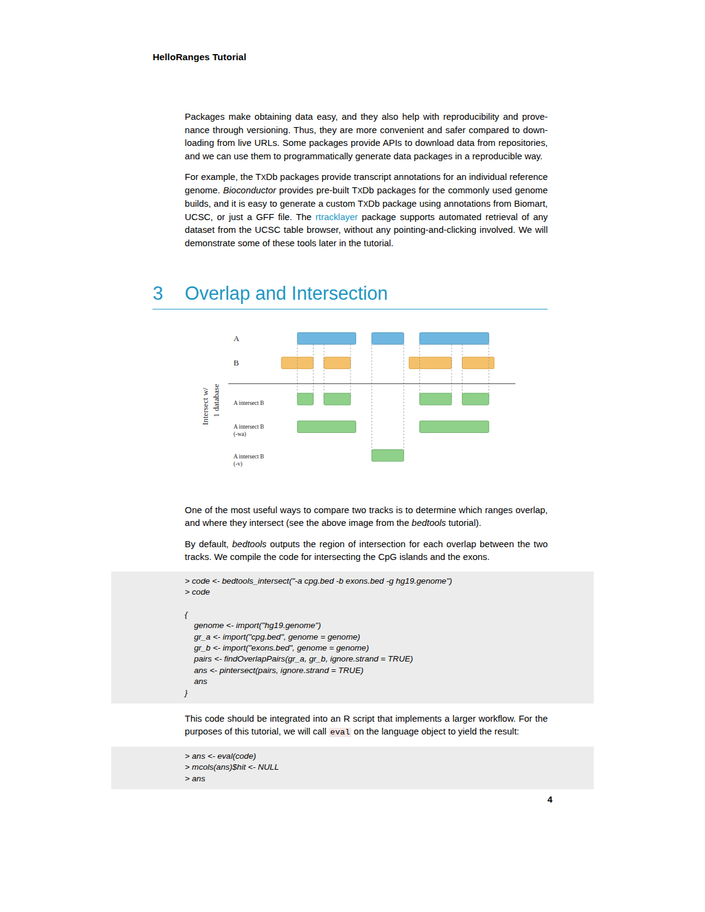HelloRanges Tutorial
Packages make obtaining data easy, and they also help with reproducibility and provenance through versioning. Thus, they are more convenient and safer compared to downloading from live URLs. Some packages provide APIs to download data from repositories, and we can use them to programmatically generate data packages in a reproducible way.
For example, the TXDb packages provide transcript annotations for an individual reference genome. Bioconductor provides pre-built TXDb packages for the commonly used genome builds, and it is easy to generate a custom TXDb package using annotations from Biomart, UCSC, or just a GFF file. The rtracklayer package supports automated retrieval of any dataset from the UCSC table browser, without any pointing-and-clicking involved. We will demonstrate some of these tools later in the tutorial.
3 Overlap and Intersection
Intersect w/ 1 database A B A intersect B A intersect B (-wa) A intersect B (-v)
One of the most useful ways to compare two tracks is to determine which ranges overlap, and where they intersect (see the above image from the bedtools tutorial).
By default, bedtools outputs the region of intersection for each overlap between the two tracks. We compile the code for intersecting the CpG islands and the exons.
> code <- bedtools_intersect("-a cpg.bed -b exons.bed -g hg19.genome") > code { genome <- import("hg19.genome") gr_a <- import("cpg.bed", genome = genome) gr_b <- import("exons.bed", genome = genome) pairs <- findOverlapPairs(gr_a, gr_b, ignore.strand = TRUE) ans <- pintersect(pairs, ignore.strand = TRUE) ans }
This code should be integrated into an R script that implements a larger workflow. For the purposes of this tutorial, we will call eval on the language object to yield the result:
> ans <- eval(code) > mcols(ans)$hit <- NULL > ans
4